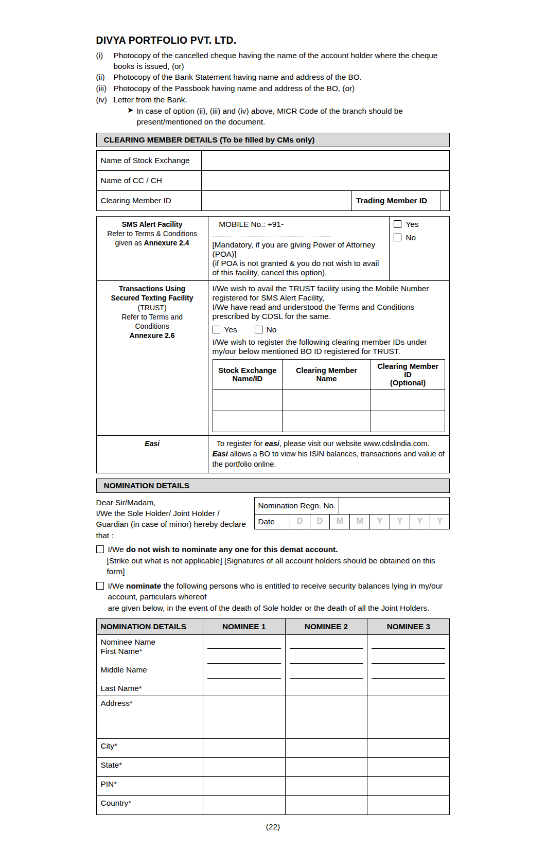Divya Portfolio Pvt. Ltd.
(i) Photocopy of the cancelled cheque having the name of the account holder where the cheque books is issued, (or)
(ii) Photocopy of the Bank Statement having name and address of the BO.
(iii) Photocopy of the Passbook having name and address of the BO, (or)
(iv) Letter from the Bank.
➤In case of option (ii), (iii) and (iv) above, MICR Code of the branch should be present/mentioned on the document.
CLEARING MEMBER DETAILS (To be filled by CMs only)
| Name of Stock Exchange | |
| Name of CC / CH | |
| Clearing Member ID | | Trading Member ID | |
| SMS Alert Facility Refer to Terms & Conditions given as Annexure 2.4 | MOBILE No.: +91- [Mandatory, if you are giving Power of Attorney (POA)] (if POA is not granted & you do not wish to avail of this facility, cancel this option). | Yes No |
| Transactions Using Secured Texting Facility (TRUST) Refer to Terms and Conditions Annexure 2.6 | I/We wish to avail the TRUST facility using the Mobile Number registered for SMS Alert Facility, I/We have read and understood the Terms and Conditions prescribed by CDSL for the same. Yes No I/We wish to register the following clearing member IDs under my/our below mentioned BO ID registered for TRUST. / Stock Exchange Name/ID / Clearing Member Name / Clearing Member ID (Optional) / / --- / --- / --- / |
| Easi | To register for easi , please visit our website www.cdslindia.com. Easi allows a BO to view his ISIN balances, transactions and value of the portfolio online. |
NOMINATION DETAILS
Dear Sir/Madam,
I/We the Sole Holder/ Joint Holder / Guardian (in case of minor) hereby declare that :
| Nomination Regn. No. | |
| Date | D | D | M | M | Y | Y | Y | Y |
I/We do not wish to nominate any one for this demat account.
[Strike out what is not applicable] [Signatures of all account holders should be obtained on this form]
I/We nominate the following persons who is entitled to receive security balances lying in my/our account, particulars whereof
are given below, in the event of the death of Sole holder or the death of all the Joint Holders.
| NOMINATION DETAILS | NOMINEE 1 | NOMINEE 2 | NOMINEE 3 |
| --- | --- | --- | --- |
| Nominee Name First Name* Middle Name Last Name* | | | |
| Address* | | | |
| City* | | | |
| State* | | | |
| PIN* | | | |
| Country* | | | |
(22)